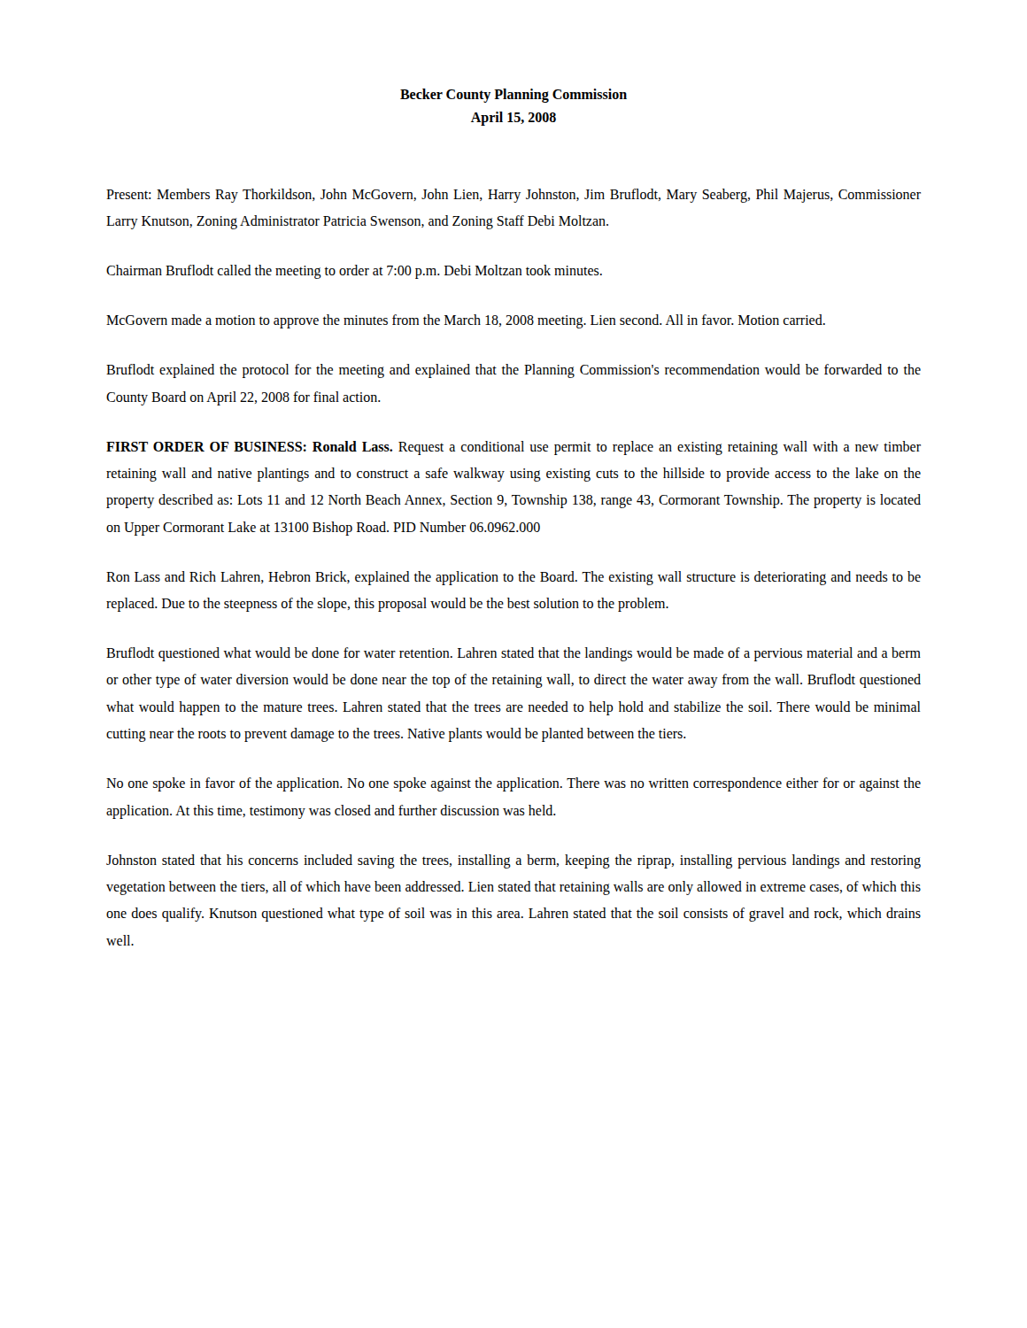Becker County Planning Commission
April 15, 2008
Present: Members Ray Thorkildson, John McGovern, John Lien, Harry Johnston, Jim Bruflodt, Mary Seaberg, Phil Majerus, Commissioner Larry Knutson, Zoning Administrator Patricia Swenson, and Zoning Staff Debi Moltzan.
Chairman Bruflodt called the meeting to order at 7:00 p.m. Debi Moltzan took minutes.
McGovern made a motion to approve the minutes from the March 18, 2008 meeting. Lien second. All in favor. Motion carried.
Bruflodt explained the protocol for the meeting and explained that the Planning Commission's recommendation would be forwarded to the County Board on April 22, 2008 for final action.
FIRST ORDER OF BUSINESS: Ronald Lass. Request a conditional use permit to replace an existing retaining wall with a new timber retaining wall and native plantings and to construct a safe walkway using existing cuts to the hillside to provide access to the lake on the property described as: Lots 11 and 12 North Beach Annex, Section 9, Township 138, range 43, Cormorant Township. The property is located on Upper Cormorant Lake at 13100 Bishop Road. PID Number 06.0962.000
Ron Lass and Rich Lahren, Hebron Brick, explained the application to the Board. The existing wall structure is deteriorating and needs to be replaced. Due to the steepness of the slope, this proposal would be the best solution to the problem.
Bruflodt questioned what would be done for water retention. Lahren stated that the landings would be made of a pervious material and a berm or other type of water diversion would be done near the top of the retaining wall, to direct the water away from the wall. Bruflodt questioned what would happen to the mature trees. Lahren stated that the trees are needed to help hold and stabilize the soil. There would be minimal cutting near the roots to prevent damage to the trees. Native plants would be planted between the tiers.
No one spoke in favor of the application. No one spoke against the application. There was no written correspondence either for or against the application. At this time, testimony was closed and further discussion was held.
Johnston stated that his concerns included saving the trees, installing a berm, keeping the riprap, installing pervious landings and restoring vegetation between the tiers, all of which have been addressed. Lien stated that retaining walls are only allowed in extreme cases, of which this one does qualify. Knutson questioned what type of soil was in this area. Lahren stated that the soil consists of gravel and rock, which drains well.